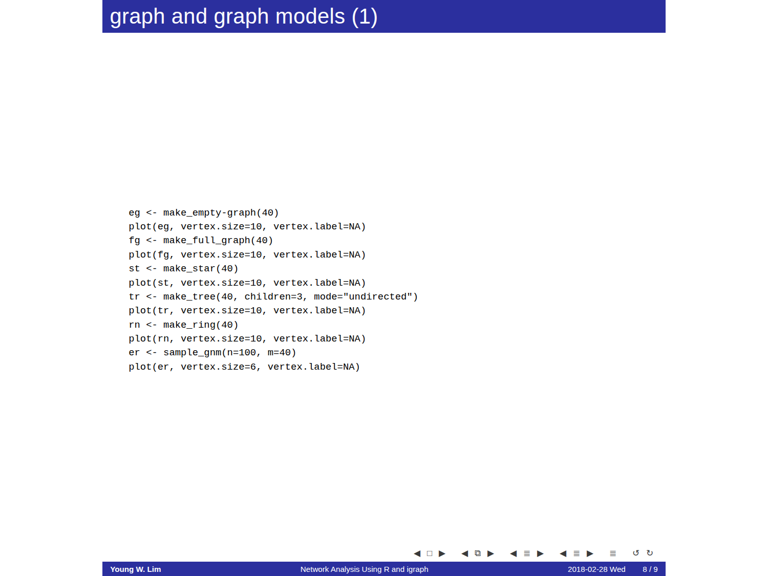graph and graph models (1)
eg <- make_empty-graph(40)
plot(eg, vertex.size=10, vertex.label=NA)
fg <- make_full_graph(40)
plot(fg, vertex.size=10, vertex.label=NA)
st <- make_star(40)
plot(st, vertex.size=10, vertex.label=NA)
tr <- make_tree(40, children=3, mode="undirected")
plot(tr, vertex.size=10, vertex.label=NA)
rn <- make_ring(40)
plot(rn, vertex.size=10, vertex.label=NA)
er <- sample_gnm(n=100, m=40)
plot(er, vertex.size=6, vertex.label=NA)
◀ □ ▶ ◀ ⧉ ▶ ◀ ≣ ▶ ◀ ≣ ▶ ≣ ↺ ↻
Young W. Lim Network Analysis Using R and igraph 2018-02-28 Wed 8 / 9